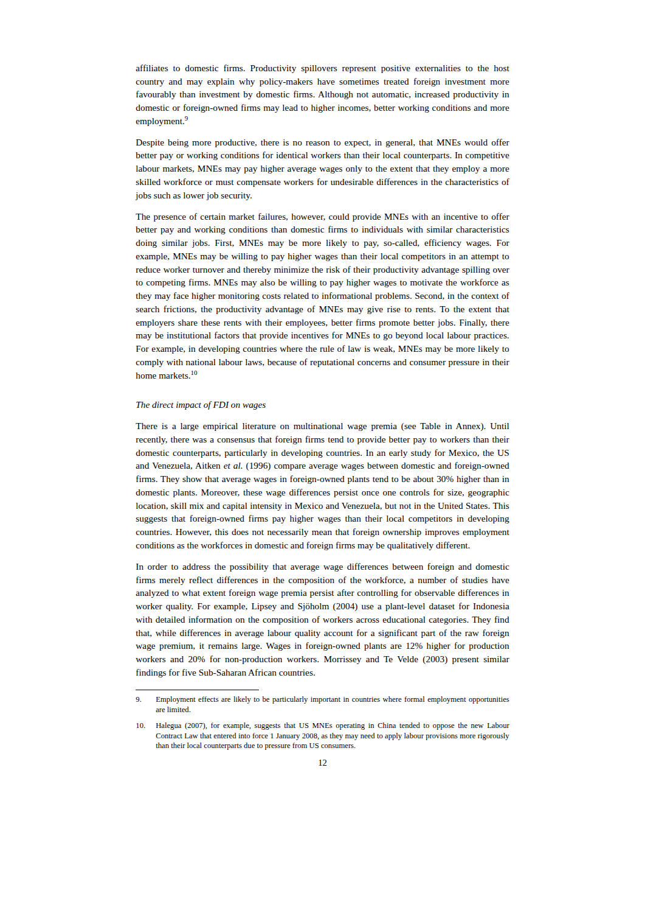affiliates to domestic firms. Productivity spillovers represent positive externalities to the host country and may explain why policy-makers have sometimes treated foreign investment more favourably than investment by domestic firms. Although not automatic, increased productivity in domestic or foreign-owned firms may lead to higher incomes, better working conditions and more employment.9
Despite being more productive, there is no reason to expect, in general, that MNEs would offer better pay or working conditions for identical workers than their local counterparts. In competitive labour markets, MNEs may pay higher average wages only to the extent that they employ a more skilled workforce or must compensate workers for undesirable differences in the characteristics of jobs such as lower job security.
The presence of certain market failures, however, could provide MNEs with an incentive to offer better pay and working conditions than domestic firms to individuals with similar characteristics doing similar jobs. First, MNEs may be more likely to pay, so-called, efficiency wages. For example, MNEs may be willing to pay higher wages than their local competitors in an attempt to reduce worker turnover and thereby minimize the risk of their productivity advantage spilling over to competing firms. MNEs may also be willing to pay higher wages to motivate the workforce as they may face higher monitoring costs related to informational problems. Second, in the context of search frictions, the productivity advantage of MNEs may give rise to rents. To the extent that employers share these rents with their employees, better firms promote better jobs. Finally, there may be institutional factors that provide incentives for MNEs to go beyond local labour practices. For example, in developing countries where the rule of law is weak, MNEs may be more likely to comply with national labour laws, because of reputational concerns and consumer pressure in their home markets.10
The direct impact of FDI on wages
There is a large empirical literature on multinational wage premia (see Table in Annex). Until recently, there was a consensus that foreign firms tend to provide better pay to workers than their domestic counterparts, particularly in developing countries. In an early study for Mexico, the US and Venezuela, Aitken et al. (1996) compare average wages between domestic and foreign-owned firms. They show that average wages in foreign-owned plants tend to be about 30% higher than in domestic plants. Moreover, these wage differences persist once one controls for size, geographic location, skill mix and capital intensity in Mexico and Venezuela, but not in the United States. This suggests that foreign-owned firms pay higher wages than their local competitors in developing countries. However, this does not necessarily mean that foreign ownership improves employment conditions as the workforces in domestic and foreign firms may be qualitatively different.
In order to address the possibility that average wage differences between foreign and domestic firms merely reflect differences in the composition of the workforce, a number of studies have analyzed to what extent foreign wage premia persist after controlling for observable differences in worker quality. For example, Lipsey and Sjöholm (2004) use a plant-level dataset for Indonesia with detailed information on the composition of workers across educational categories. They find that, while differences in average labour quality account for a significant part of the raw foreign wage premium, it remains large. Wages in foreign-owned plants are 12% higher for production workers and 20% for non-production workers. Morrissey and Te Velde (2003) present similar findings for five Sub-Saharan African countries.
9.
Employment effects are likely to be particularly important in countries where formal employment opportunities are limited.
10.
Halegua (2007), for example, suggests that US MNEs operating in China tended to oppose the new Labour Contract Law that entered into force 1 January 2008, as they may need to apply labour provisions more rigorously than their local counterparts due to pressure from US consumers.
12